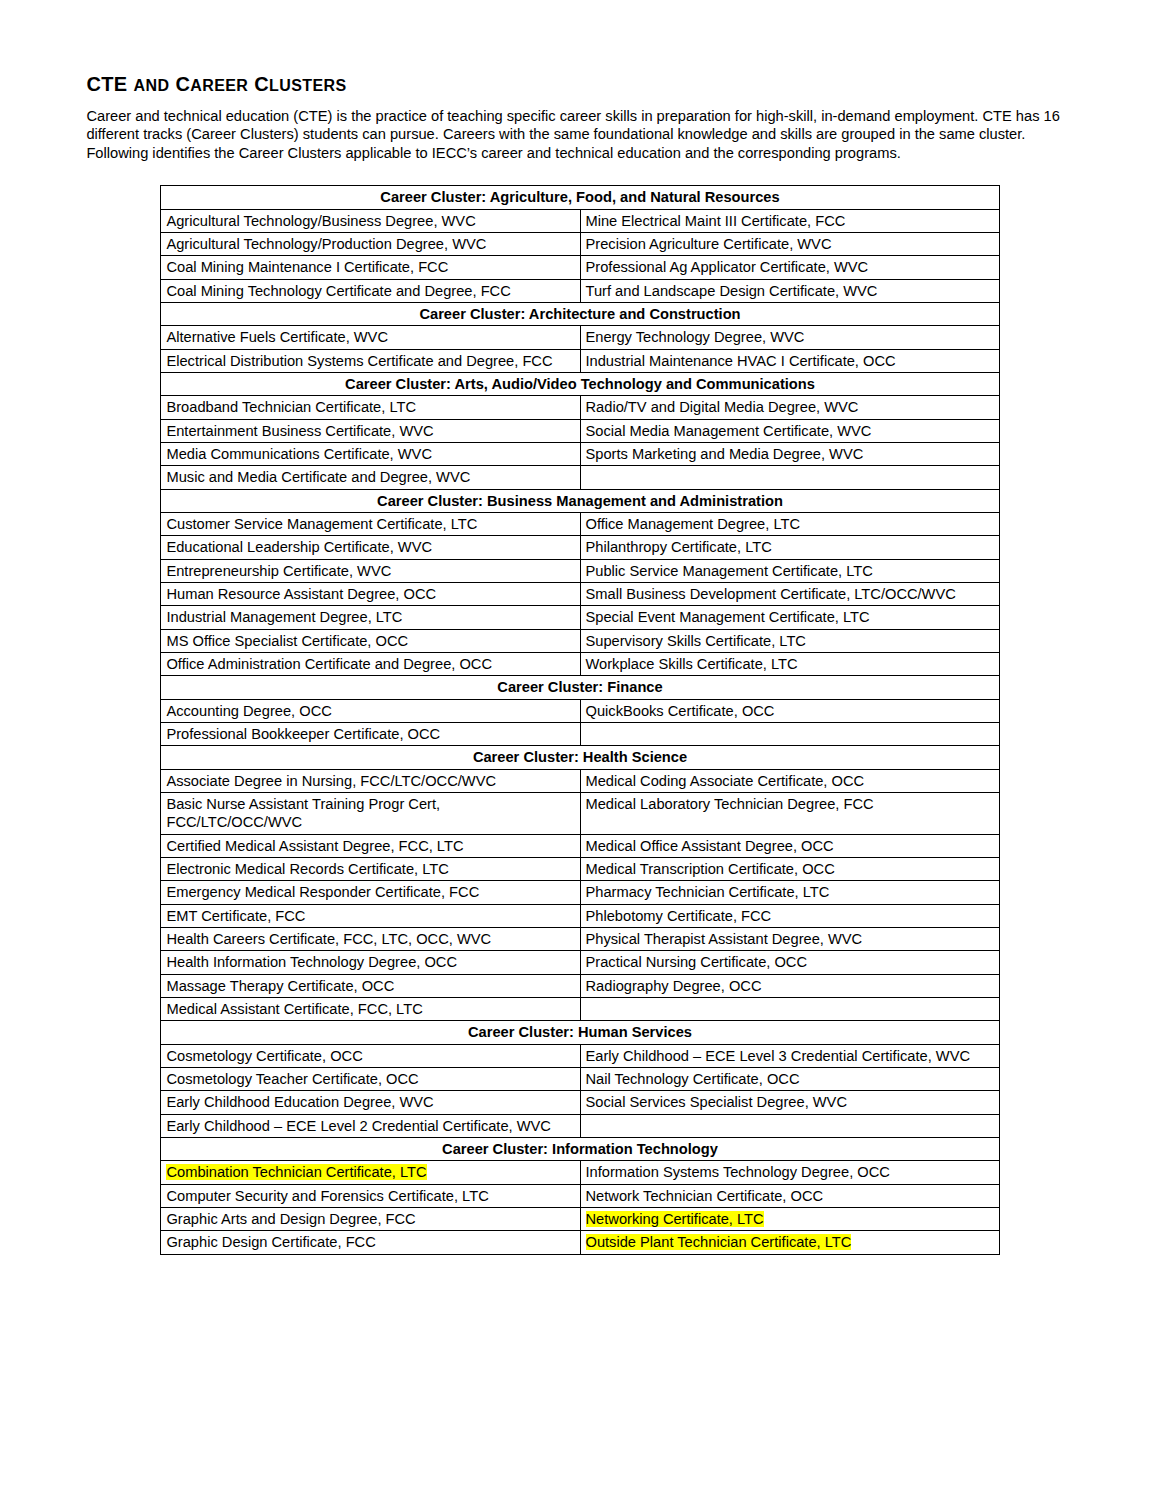CTE AND CAREER CLUSTERS
Career and technical education (CTE) is the practice of teaching specific career skills in preparation for high-skill, in-demand employment. CTE has 16 different tracks (Career Clusters) students can pursue. Careers with the same foundational knowledge and skills are grouped in the same cluster. Following identifies the Career Clusters applicable to IECC’s career and technical education and the corresponding programs.
| Career Cluster: Agriculture, Food, and Natural Resources |
| --- |
| Agricultural Technology/Business Degree, WVC | Mine Electrical Maint III Certificate, FCC |
| Agricultural Technology/Production Degree, WVC | Precision Agriculture Certificate, WVC |
| Coal Mining Maintenance I Certificate, FCC | Professional Ag Applicator Certificate, WVC |
| Coal Mining Technology Certificate and Degree, FCC | Turf and Landscape Design Certificate, WVC |
| Career Cluster: Architecture and Construction |
| Alternative Fuels Certificate, WVC | Energy Technology Degree, WVC |
| Electrical Distribution Systems Certificate and Degree, FCC | Industrial Maintenance HVAC I Certificate, OCC |
| Career Cluster: Arts, Audio/Video Technology and Communications |
| Broadband Technician Certificate, LTC | Radio/TV and Digital Media Degree, WVC |
| Entertainment Business Certificate, WVC | Social Media Management Certificate, WVC |
| Media Communications Certificate, WVC | Sports Marketing and Media Degree, WVC |
| Music and Media Certificate and Degree, WVC | |
| Career Cluster: Business Management and Administration |
| Customer Service Management Certificate, LTC | Office Management Degree, LTC |
| Educational Leadership Certificate, WVC | Philanthropy Certificate, LTC |
| Entrepreneurship Certificate, WVC | Public Service Management Certificate, LTC |
| Human Resource Assistant Degree, OCC | Small Business Development Certificate, LTC/OCC/WVC |
| Industrial Management Degree, LTC | Special Event Management Certificate, LTC |
| MS Office Specialist Certificate, OCC | Supervisory Skills Certificate, LTC |
| Office Administration Certificate and Degree, OCC | Workplace Skills Certificate, LTC |
| Career Cluster: Finance |
| Accounting Degree, OCC | QuickBooks Certificate, OCC |
| Professional Bookkeeper Certificate, OCC | |
| Career Cluster: Health Science |
| Associate Degree in Nursing, FCC/LTC/OCC/WVC | Medical Coding Associate Certificate, OCC |
| Basic Nurse Assistant Training Progr Cert, FCC/LTC/OCC/WVC | Medical Laboratory Technician Degree, FCC |
| Certified Medical Assistant Degree, FCC, LTC | Medical Office Assistant Degree, OCC |
| Electronic Medical Records Certificate, LTC | Medical Transcription Certificate, OCC |
| Emergency Medical Responder Certificate, FCC | Pharmacy Technician Certificate, LTC |
| EMT Certificate, FCC | Phlebotomy Certificate, FCC |
| Health Careers Certificate, FCC, LTC, OCC, WVC | Physical Therapist Assistant Degree, WVC |
| Health Information Technology Degree, OCC | Practical Nursing Certificate, OCC |
| Massage Therapy Certificate, OCC | Radiography Degree, OCC |
| Medical Assistant Certificate, FCC, LTC | |
| Career Cluster: Human Services |
| Cosmetology Certificate, OCC | Early Childhood – ECE Level 3 Credential Certificate, WVC |
| Cosmetology Teacher Certificate, OCC | Nail Technology Certificate, OCC |
| Early Childhood Education Degree, WVC | Social Services Specialist Degree, WVC |
| Early Childhood – ECE Level 2 Credential Certificate, WVC | |
| Career Cluster: Information Technology |
| Combination Technician Certificate, LTC | Information Systems Technology Degree, OCC |
| Computer Security and Forensics Certificate, LTC | Network Technician Certificate, OCC |
| Graphic Arts and Design Degree, FCC | Networking Certificate, LTC |
| Graphic Design Certificate, FCC | Outside Plant Technician Certificate, LTC |